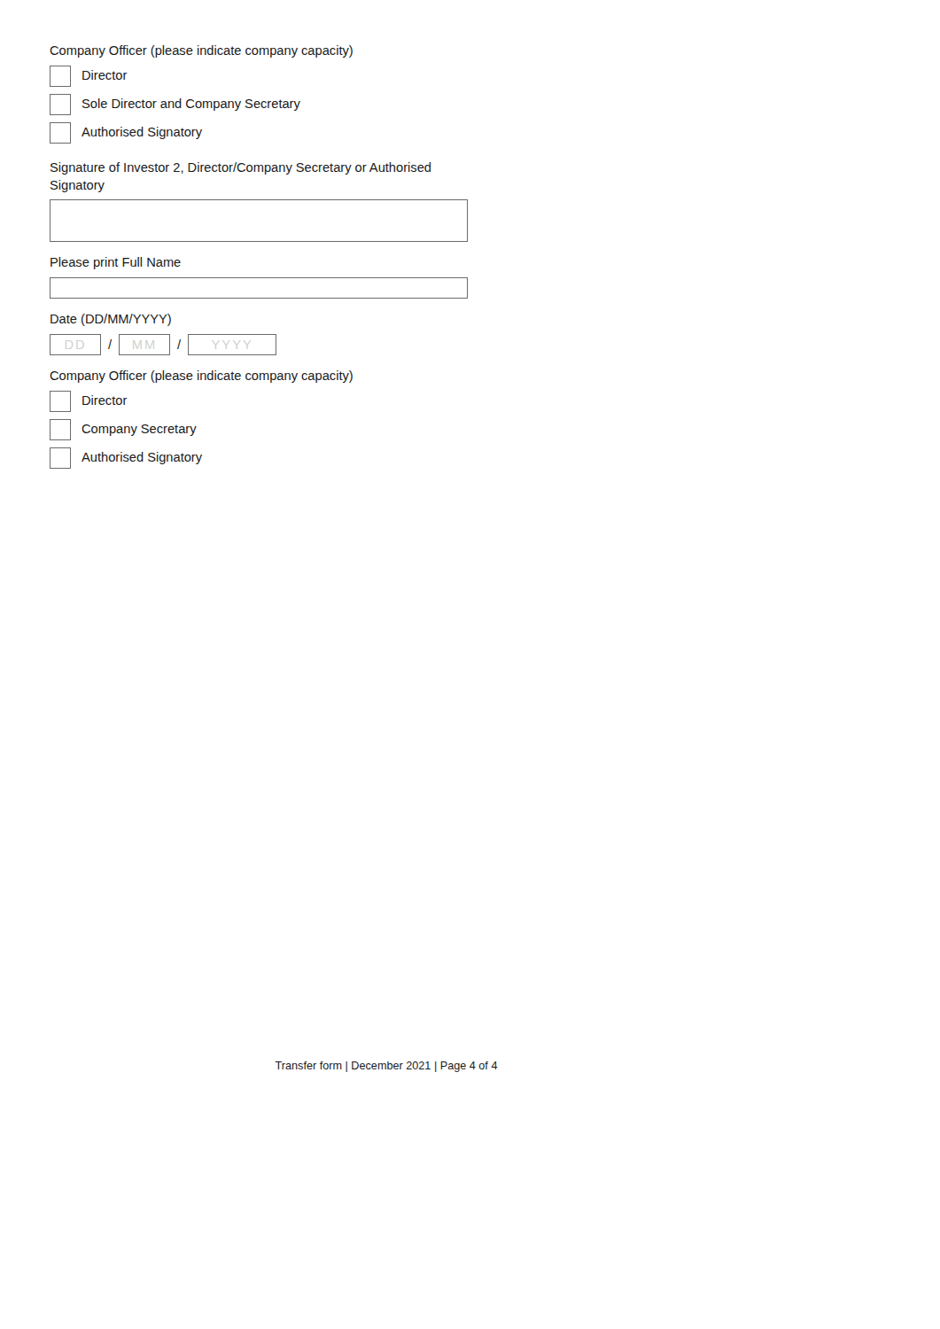Company Officer (please indicate company capacity)
Director
Sole Director and Company Secretary
Authorised Signatory
Signature of Investor 2, Director/Company Secretary or Authorised
Signatory
Please print Full Name
Date (DD/MM/YYYY)
DD
/
MM
/
YYYY
Company Officer (please indicate company capacity)
Director
Company Secretary
Authorised Signatory
Transfer form | December 2021 | Page 4 of 4